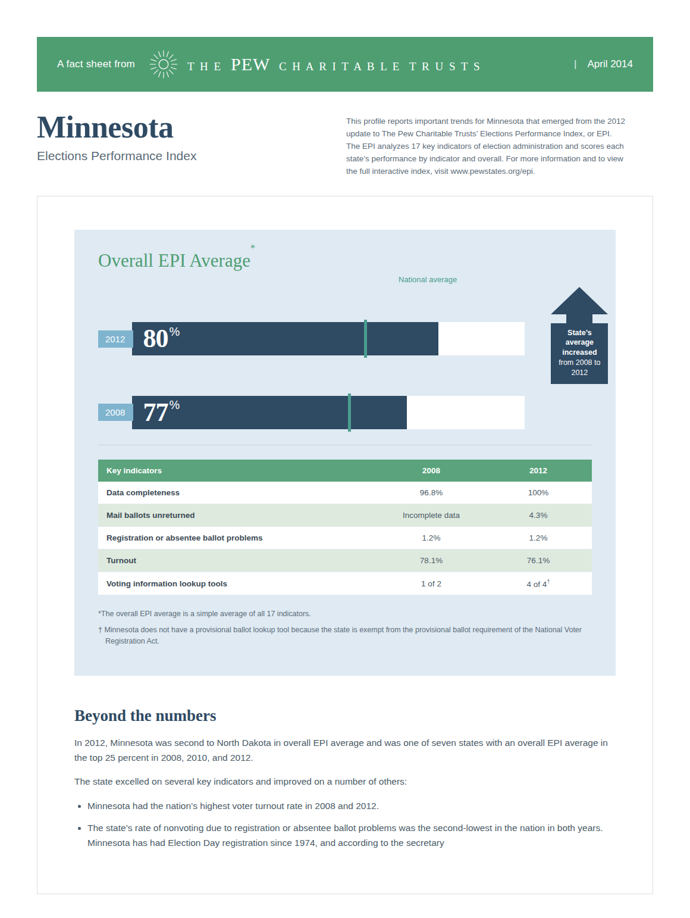A fact sheet from T H E PEW C H A R I T A B L E T R U S T S | April 2014
Minnesota
Elections Performance Index
This profile reports important trends for Minnesota that emerged from the 2012 update to The Pew Charitable Trusts’ Elections Performance Index, or EPI. The EPI analyzes 17 key indicators of election administration and scores each state’s performance by indicator and overall. For more information and to view the full interactive index, visit www.pewstates.org/epi.
Overall EPI Average*
National average
2012
80%
State’s average increased from 2008 to 2012
2008
77%
| Key indicators | 2008 | 2012 |
| --- | --- | --- |
| Data completeness | 96.8% | 100% |
| Mail ballots unreturned | Incomplete data | 4.3% |
| Registration or absentee ballot problems | 1.2% | 1.2% |
| Turnout | 78.1% | 76.1% |
| Voting information lookup tools | 1 of 2 | 4 of 4 † |
*The overall EPI average is a simple average of all 17 indicators.
† Minnesota does not have a provisional ballot lookup tool because the state is exempt from the provisional ballot requirement of the National Voter Registration Act.
Beyond the numbers
In 2012, Minnesota was second to North Dakota in overall EPI average and was one of seven states with an overall EPI average in the top 25 percent in 2008, 2010, and 2012.
The state excelled on several key indicators and improved on a number of others:
Minnesota had the nation’s highest voter turnout rate in 2008 and 2012.
The state’s rate of nonvoting due to registration or absentee ballot problems was the second-lowest in the nation in both years. Minnesota has had Election Day registration since 1974, and according to the secretary